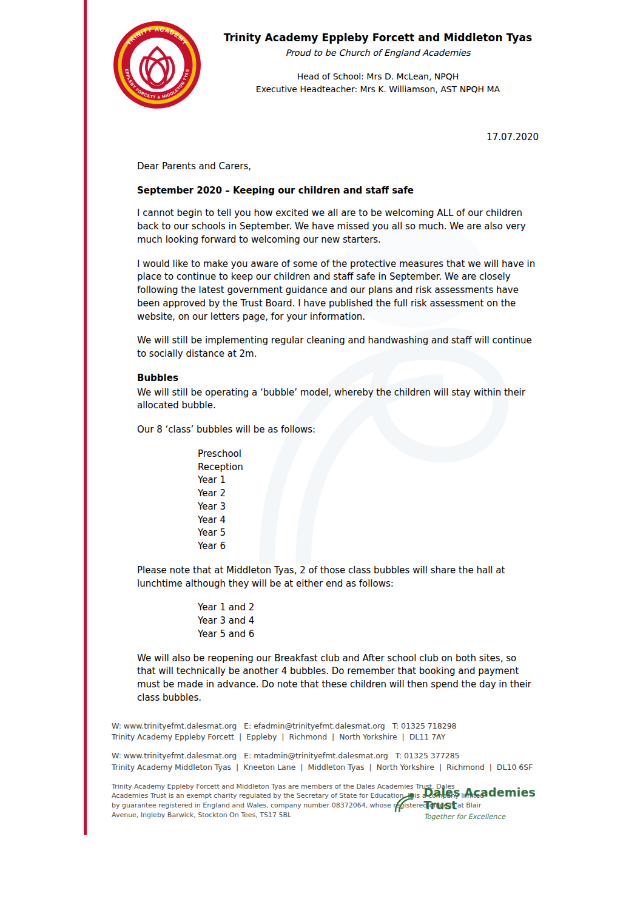TRINITY ACADEMY EPPLEBY FORCETT & MIDDLETON TYAS
Trinity Academy Eppleby Forcett and Middleton Tyas
Proud to be Church of England Academies
Head of School: Mrs D. McLean, NPQH
Executive Headteacher: Mrs K. Williamson, AST NPQH MA
17.07.2020
Dear Parents and Carers,
September 2020 – Keeping our children and staff safe
I cannot begin to tell you how excited we all are to be welcoming ALL of our children back to our schools in September. We have missed you all so much. We are also very much looking forward to welcoming our new starters.
I would like to make you aware of some of the protective measures that we will have in place to continue to keep our children and staff safe in September. We are closely following the latest government guidance and our plans and risk assessments have been approved by the Trust Board. I have published the full risk assessment on the website, on our letters page, for your information.
We will still be implementing regular cleaning and handwashing and staff will continue to socially distance at 2m.
Bubbles
We will still be operating a ‘bubble’ model, whereby the children will stay within their allocated bubble.
Our 8 ‘class’ bubbles will be as follows:
Preschool
Reception
Year 1
Year 2
Year 3
Year 4
Year 5
Year 6
Please note that at Middleton Tyas, 2 of those class bubbles will share the hall at lunchtime although they will be at either end as follows:
Year 1 and 2
Year 3 and 4
Year 5 and 6
We will also be reopening our Breakfast club and After school club on both sites, so that will technically be another 4 bubbles. Do remember that booking and payment must be made in advance. Do note that these children will then spend the day in their class bubbles.
W: www.trinityefmt.dalesmat.org E: efadmin@trinityefmt.dalesmat.org T: 01325 718298
Trinity Academy Eppleby Forcett | Eppleby | Richmond | North Yorkshire | DL11 7AY
W: www.trinityefmt.dalesmat.org E: mtadmin@trinityefmt.dalesmat.org T: 01325 377285
Trinity Academy Middleton Tyas | Kneeton Lane | Middleton Tyas | North Yorkshire | Richmond | DL10 6SF
Trinity Academy Eppleby Forcett and Middleton Tyas are members of the Dales Academies Trust. Dales Academies Trust is an exempt charity regulated by the Secretary of State for Education. It is a company limited by guarantee registered in England and Wales, company number 08372064, whose registered office is at Blair Avenue, Ingleby Barwick, Stockton On Tees, TS17 5BL
Dales Academies Trust
Together for Excellence